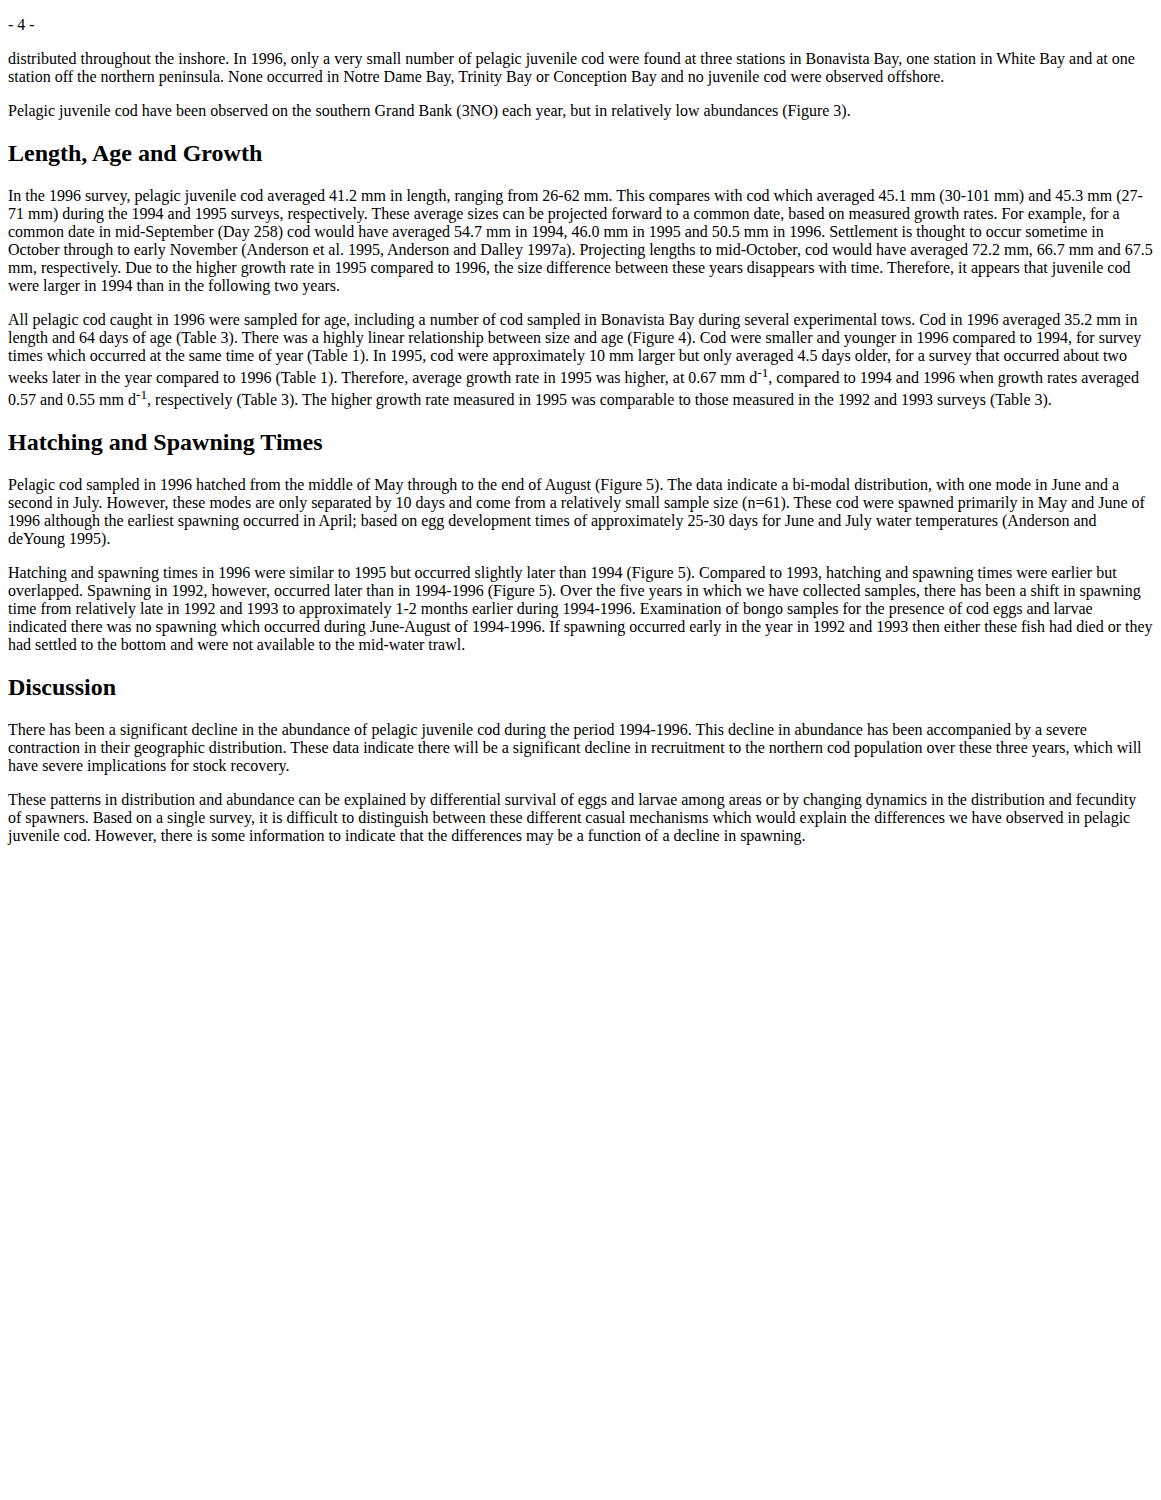- 4 -
distributed throughout the inshore. In 1996, only a very small number of pelagic juvenile cod were found at three stations in Bonavista Bay, one station in White Bay and at one station off the northern peninsula. None occurred in Notre Dame Bay, Trinity Bay or Conception Bay and no juvenile cod were observed offshore.
Pelagic juvenile cod have been observed on the southern Grand Bank (3NO) each year, but in relatively low abundances (Figure 3).
Length, Age and Growth
In the 1996 survey, pelagic juvenile cod averaged 41.2 mm in length, ranging from 26-62 mm. This compares with cod which averaged 45.1 mm (30-101 mm) and 45.3 mm (27-71 mm) during the 1994 and 1995 surveys, respectively. These average sizes can be projected forward to a common date, based on measured growth rates. For example, for a common date in mid-September (Day 258) cod would have averaged 54.7 mm in 1994, 46.0 mm in 1995 and 50.5 mm in 1996. Settlement is thought to occur sometime in October through to early November (Anderson et al. 1995, Anderson and Dalley 1997a). Projecting lengths to mid-October, cod would have averaged 72.2 mm, 66.7 mm and 67.5 mm, respectively. Due to the higher growth rate in 1995 compared to 1996, the size difference between these years disappears with time. Therefore, it appears that juvenile cod were larger in 1994 than in the following two years.
All pelagic cod caught in 1996 were sampled for age, including a number of cod sampled in Bonavista Bay during several experimental tows. Cod in 1996 averaged 35.2 mm in length and 64 days of age (Table 3). There was a highly linear relationship between size and age (Figure 4). Cod were smaller and younger in 1996 compared to 1994, for survey times which occurred at the same time of year (Table 1). In 1995, cod were approximately 10 mm larger but only averaged 4.5 days older, for a survey that occurred about two weeks later in the year compared to 1996 (Table 1). Therefore, average growth rate in 1995 was higher, at 0.67 mm d-1, compared to 1994 and 1996 when growth rates averaged 0.57 and 0.55 mm d-1, respectively (Table 3). The higher growth rate measured in 1995 was comparable to those measured in the 1992 and 1993 surveys (Table 3).
Hatching and Spawning Times
Pelagic cod sampled in 1996 hatched from the middle of May through to the end of August (Figure 5). The data indicate a bi-modal distribution, with one mode in June and a second in July. However, these modes are only separated by 10 days and come from a relatively small sample size (n=61). These cod were spawned primarily in May and June of 1996 although the earliest spawning occurred in April; based on egg development times of approximately 25-30 days for June and July water temperatures (Anderson and deYoung 1995).
Hatching and spawning times in 1996 were similar to 1995 but occurred slightly later than 1994 (Figure 5). Compared to 1993, hatching and spawning times were earlier but overlapped. Spawning in 1992, however, occurred later than in 1994-1996 (Figure 5). Over the five years in which we have collected samples, there has been a shift in spawning time from relatively late in 1992 and 1993 to approximately 1-2 months earlier during 1994-1996. Examination of bongo samples for the presence of cod eggs and larvae indicated there was no spawning which occurred during June-August of 1994-1996. If spawning occurred early in the year in 1992 and 1993 then either these fish had died or they had settled to the bottom and were not available to the mid-water trawl.
Discussion
There has been a significant decline in the abundance of pelagic juvenile cod during the period 1994-1996. This decline in abundance has been accompanied by a severe contraction in their geographic distribution. These data indicate there will be a significant decline in recruitment to the northern cod population over these three years, which will have severe implications for stock recovery.
These patterns in distribution and abundance can be explained by differential survival of eggs and larvae among areas or by changing dynamics in the distribution and fecundity of spawners. Based on a single survey, it is difficult to distinguish between these different casual mechanisms which would explain the differences we have observed in pelagic juvenile cod. However, there is some information to indicate that the differences may be a function of a decline in spawning.